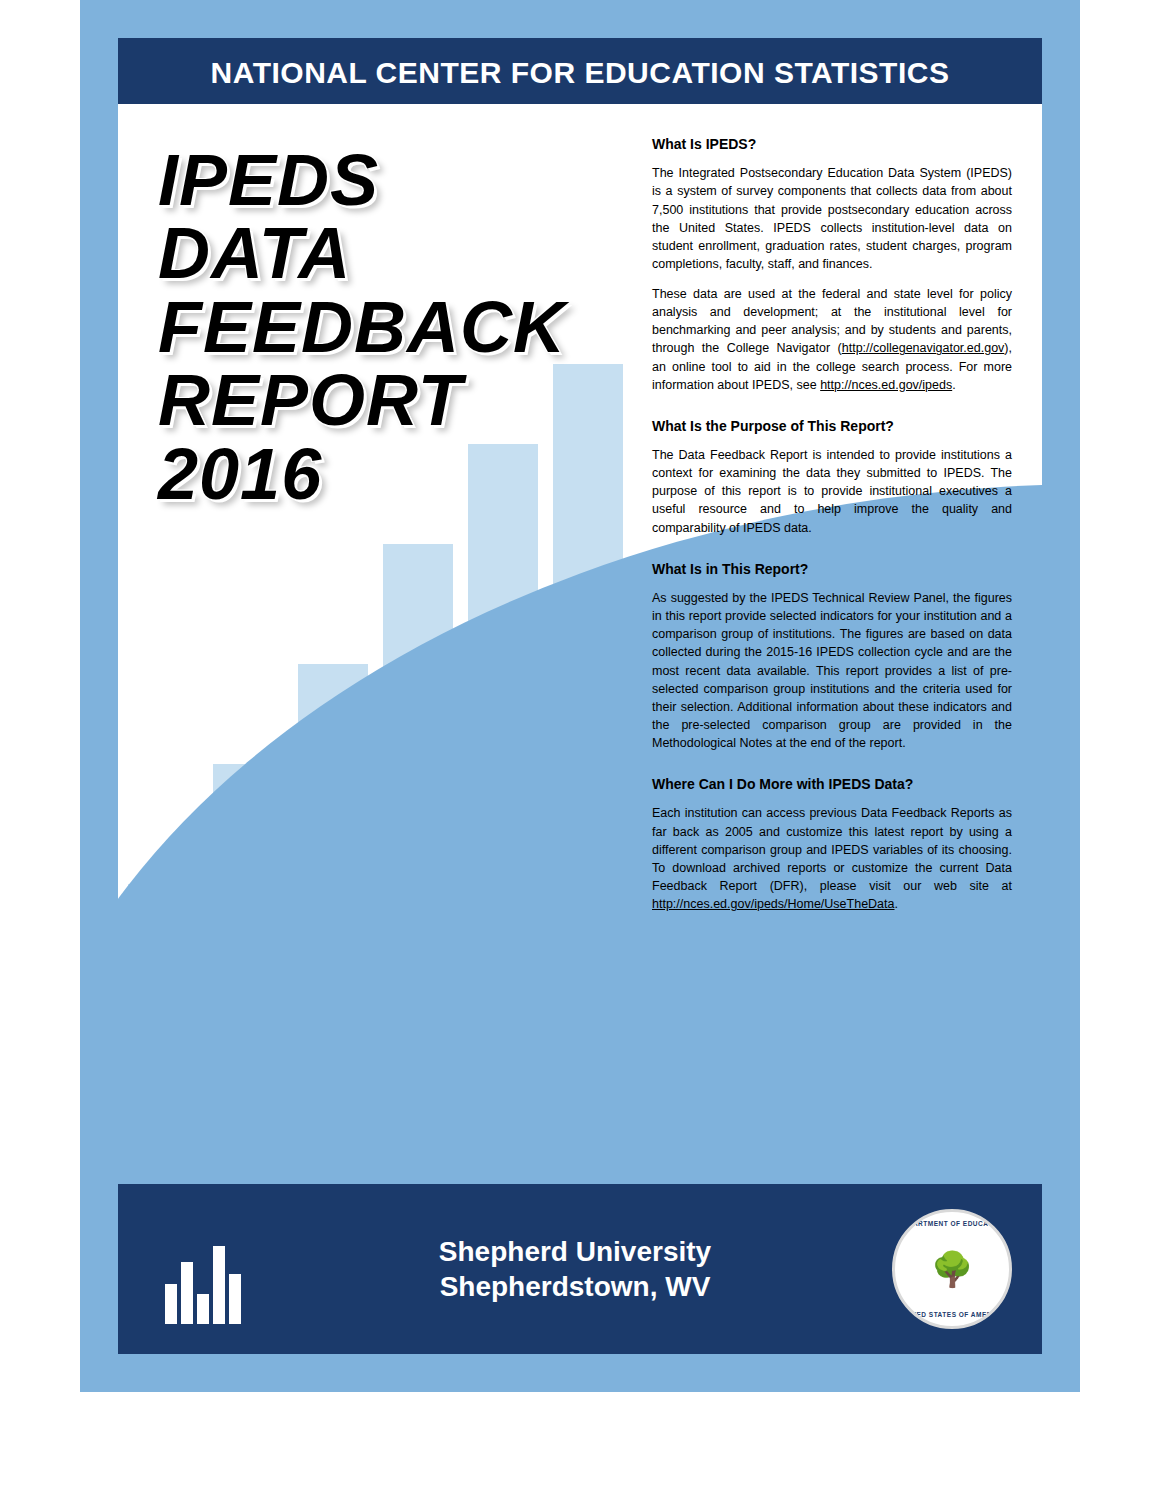National Center for Education Statistics
IPEDS DATA FEEDBACK REPORT 2016
What Is IPEDS?
The Integrated Postsecondary Education Data System (IPEDS) is a system of survey components that collects data from about 7,500 institutions that provide postsecondary education across the United States. IPEDS collects institution-level data on student enrollment, graduation rates, student charges, program completions, faculty, staff, and finances.
These data are used at the federal and state level for policy analysis and development; at the institutional level for benchmarking and peer analysis; and by students and parents, through the College Navigator (http://collegenavigator.ed.gov), an online tool to aid in the college search process. For more information about IPEDS, see http://nces.ed.gov/ipeds.
What Is the Purpose of This Report?
The Data Feedback Report is intended to provide institutions a context for examining the data they submitted to IPEDS. The purpose of this report is to provide institutional executives a useful resource and to help improve the quality and comparability of IPEDS data.
What Is in This Report?
As suggested by the IPEDS Technical Review Panel, the figures in this report provide selected indicators for your institution and a comparison group of institutions. The figures are based on data collected during the 2015-16 IPEDS collection cycle and are the most recent data available. This report provides a list of pre-selected comparison group institutions and the criteria used for their selection. Additional information about these indicators and the pre-selected comparison group are provided in the Methodological Notes at the end of the report.
Where Can I Do More with IPEDS Data?
Each institution can access previous Data Feedback Reports as far back as 2005 and customize this latest report by using a different comparison group and IPEDS variables of its choosing. To download archived reports or customize the current Data Feedback Report (DFR), please visit our web site at http://nces.ed.gov/ipeds/Home/UseTheData.
Shepherd University
Shepherdstown, WV
DEPARTMENT OF EDUCATION
🌳
UNITED STATES OF AMERICA